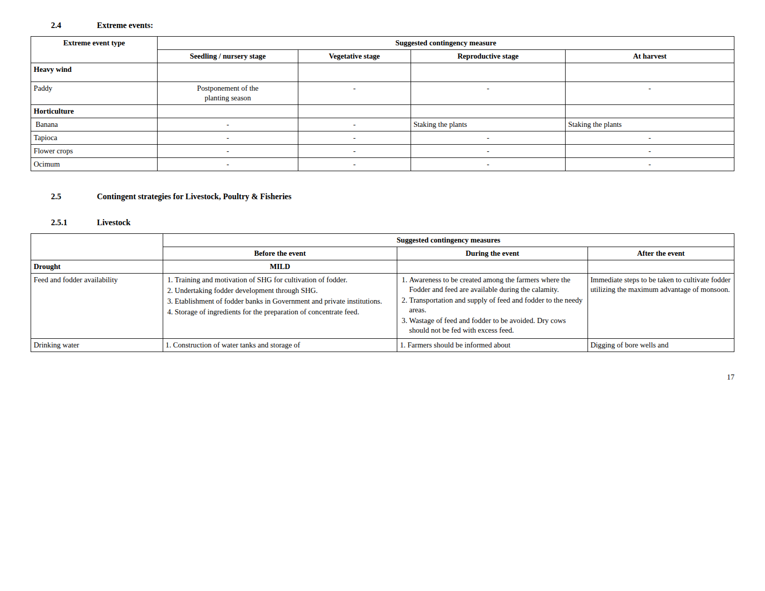2.4 Extreme events:
| Extreme event type | Suggested contingency measure |
| --- | --- |
| Seedling / nursery stage | Vegetative stage | Reproductive stage | At harvest |
| Heavy wind | | | | |
| Paddy | Postponement of the planting season | - | - | - |
| Horticulture | | | | |
| Banana | - | - | Staking the plants | Staking the plants |
| Tapioca | - | - | - | - |
| Flower crops | - | - | - | - |
| Ocimum | - | - | - | - |
2.5 Contingent strategies for Livestock, Poultry & Fisheries
2.5.1 Livestock
| | Suggested contingency measures |
| --- | --- |
| Before the event | During the event | After the event |
| Drought | MILD | | |
| Feed and fodder availability | Training and motivation of SHG for cultivation of fodder. Undertaking fodder development through SHG. Etablishment of fodder banks in Government and private institutions. Storage of ingredients for the preparation of concentrate feed. | Awareness to be created among the farmers where the Fodder and feed are available during the calamity. Transportation and supply of feed and fodder to the needy areas. Wastage of feed and fodder to be avoided. Dry cows should not be fed with excess feed. | Immediate steps to be taken to cultivate fodder utilizing the maximum advantage of monsoon. |
| Drinking water | 1. Construction of water tanks and storage of | 1. Farmers should be informed about | Digging of bore wells and |
17